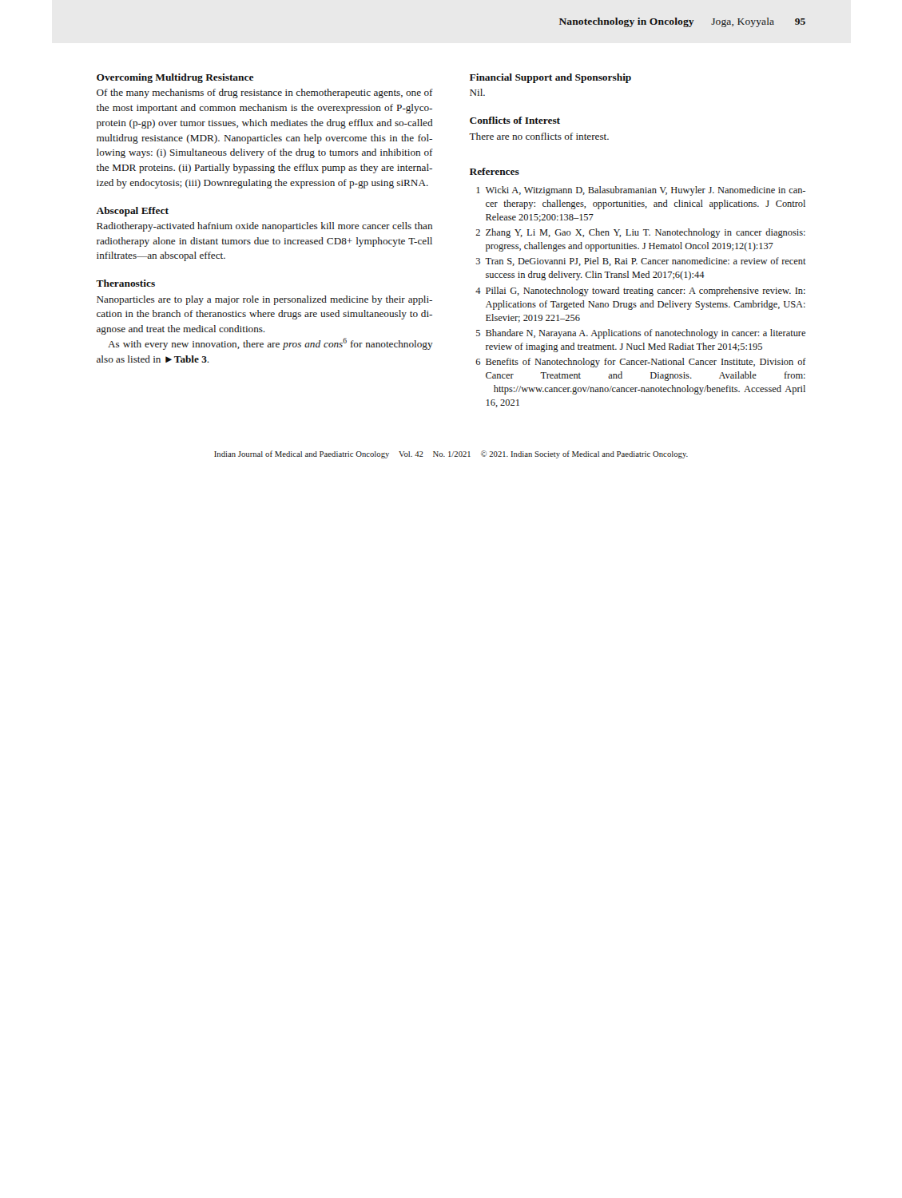Nanotechnology in Oncology Joga, Koyyala 95
Overcoming Multidrug Resistance
Of the many mechanisms of drug resistance in chemotherapeutic agents, one of the most important and common mechanism is the overexpression of P-glycoprotein (p-gp) over tumor tissues, which mediates the drug efflux and so-called multidrug resistance (MDR). Nanoparticles can help overcome this in the following ways: (i) Simultaneous delivery of the drug to tumors and inhibition of the MDR proteins. (ii) Partially bypassing the efflux pump as they are internalized by endocytosis; (iii) Downregulating the expression of p-gp using siRNA.
Abscopal Effect
Radiotherapy-activated hafnium oxide nanoparticles kill more cancer cells than radiotherapy alone in distant tumors due to increased CD8+ lymphocyte T-cell infiltrates—an abscopal effect.
Theranostics
Nanoparticles are to play a major role in personalized medicine by their application in the branch of theranostics where drugs are used simultaneously to diagnose and treat the medical conditions.
As with every new innovation, there are pros and cons 6 for nanotechnology also as listed in ►Table 3.
Financial Support and Sponsorship
Nil.
Conflicts of Interest
There are no conflicts of interest.
References
Wicki A, Witzigmann D, Balasubramanian V, Huwyler J. Nanomedicine in cancer therapy: challenges, opportunities, and clinical applications. J Control Release 2015;200:138–157
Zhang Y, Li M, Gao X, Chen Y, Liu T. Nanotechnology in cancer diagnosis: progress, challenges and opportunities. J Hematol Oncol 2019;12(1):137
Tran S, DeGiovanni PJ, Piel B, Rai P. Cancer nanomedicine: a review of recent success in drug delivery. Clin Transl Med 2017;6(1):44
Pillai G, Nanotechnology toward treating cancer: A comprehensive review. In: Applications of Targeted Nano Drugs and Delivery Systems. Cambridge, USA: Elsevier; 2019 221–256
Bhandare N, Narayana A. Applications of nanotechnology in cancer: a literature review of imaging and treatment. J Nucl Med Radiat Ther 2014;5:195
Benefits of Nanotechnology for Cancer-National Cancer Institute, Division of Cancer Treatment and Diagnosis. Available from: https://www.cancer.gov/nano/cancer-nanotechnology/benefits. Accessed April 16, 2021
Indian Journal of Medical and Paediatric Oncology Vol. 42 No. 1/2021 © 2021. Indian Society of Medical and Paediatric Oncology.